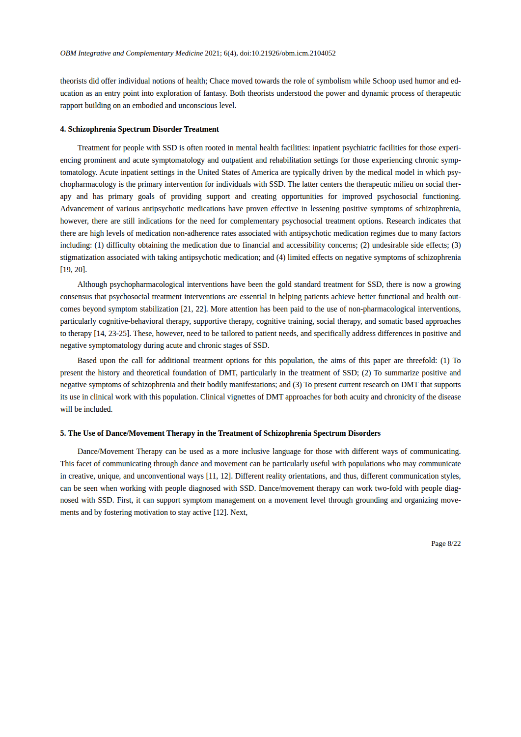OBM Integrative and Complementary Medicine 2021; 6(4), doi:10.21926/obm.icm.2104052
theorists did offer individual notions of health; Chace moved towards the role of symbolism while Schoop used humor and education as an entry point into exploration of fantasy. Both theorists understood the power and dynamic process of therapeutic rapport building on an embodied and unconscious level.
4. Schizophrenia Spectrum Disorder Treatment
Treatment for people with SSD is often rooted in mental health facilities: inpatient psychiatric facilities for those experiencing prominent and acute symptomatology and outpatient and rehabilitation settings for those experiencing chronic symptomatology. Acute inpatient settings in the United States of America are typically driven by the medical model in which psychopharmacology is the primary intervention for individuals with SSD. The latter centers the therapeutic milieu on social therapy and has primary goals of providing support and creating opportunities for improved psychosocial functioning. Advancement of various antipsychotic medications have proven effective in lessening positive symptoms of schizophrenia, however, there are still indications for the need for complementary psychosocial treatment options. Research indicates that there are high levels of medication non-adherence rates associated with antipsychotic medication regimes due to many factors including: (1) difficulty obtaining the medication due to financial and accessibility concerns; (2) undesirable side effects; (3) stigmatization associated with taking antipsychotic medication; and (4) limited effects on negative symptoms of schizophrenia [19, 20].
Although psychopharmacological interventions have been the gold standard treatment for SSD, there is now a growing consensus that psychosocial treatment interventions are essential in helping patients achieve better functional and health outcomes beyond symptom stabilization [21, 22]. More attention has been paid to the use of non-pharmacological interventions, particularly cognitive-behavioral therapy, supportive therapy, cognitive training, social therapy, and somatic based approaches to therapy [14, 23-25]. These, however, need to be tailored to patient needs, and specifically address differences in positive and negative symptomatology during acute and chronic stages of SSD.
Based upon the call for additional treatment options for this population, the aims of this paper are threefold: (1) To present the history and theoretical foundation of DMT, particularly in the treatment of SSD; (2) To summarize positive and negative symptoms of schizophrenia and their bodily manifestations; and (3) To present current research on DMT that supports its use in clinical work with this population. Clinical vignettes of DMT approaches for both acuity and chronicity of the disease will be included.
5. The Use of Dance/Movement Therapy in the Treatment of Schizophrenia Spectrum Disorders
Dance/Movement Therapy can be used as a more inclusive language for those with different ways of communicating. This facet of communicating through dance and movement can be particularly useful with populations who may communicate in creative, unique, and unconventional ways [11, 12]. Different reality orientations, and thus, different communication styles, can be seen when working with people diagnosed with SSD. Dance/movement therapy can work two-fold with people diagnosed with SSD. First, it can support symptom management on a movement level through grounding and organizing movements and by fostering motivation to stay active [12]. Next,
Page 8/22